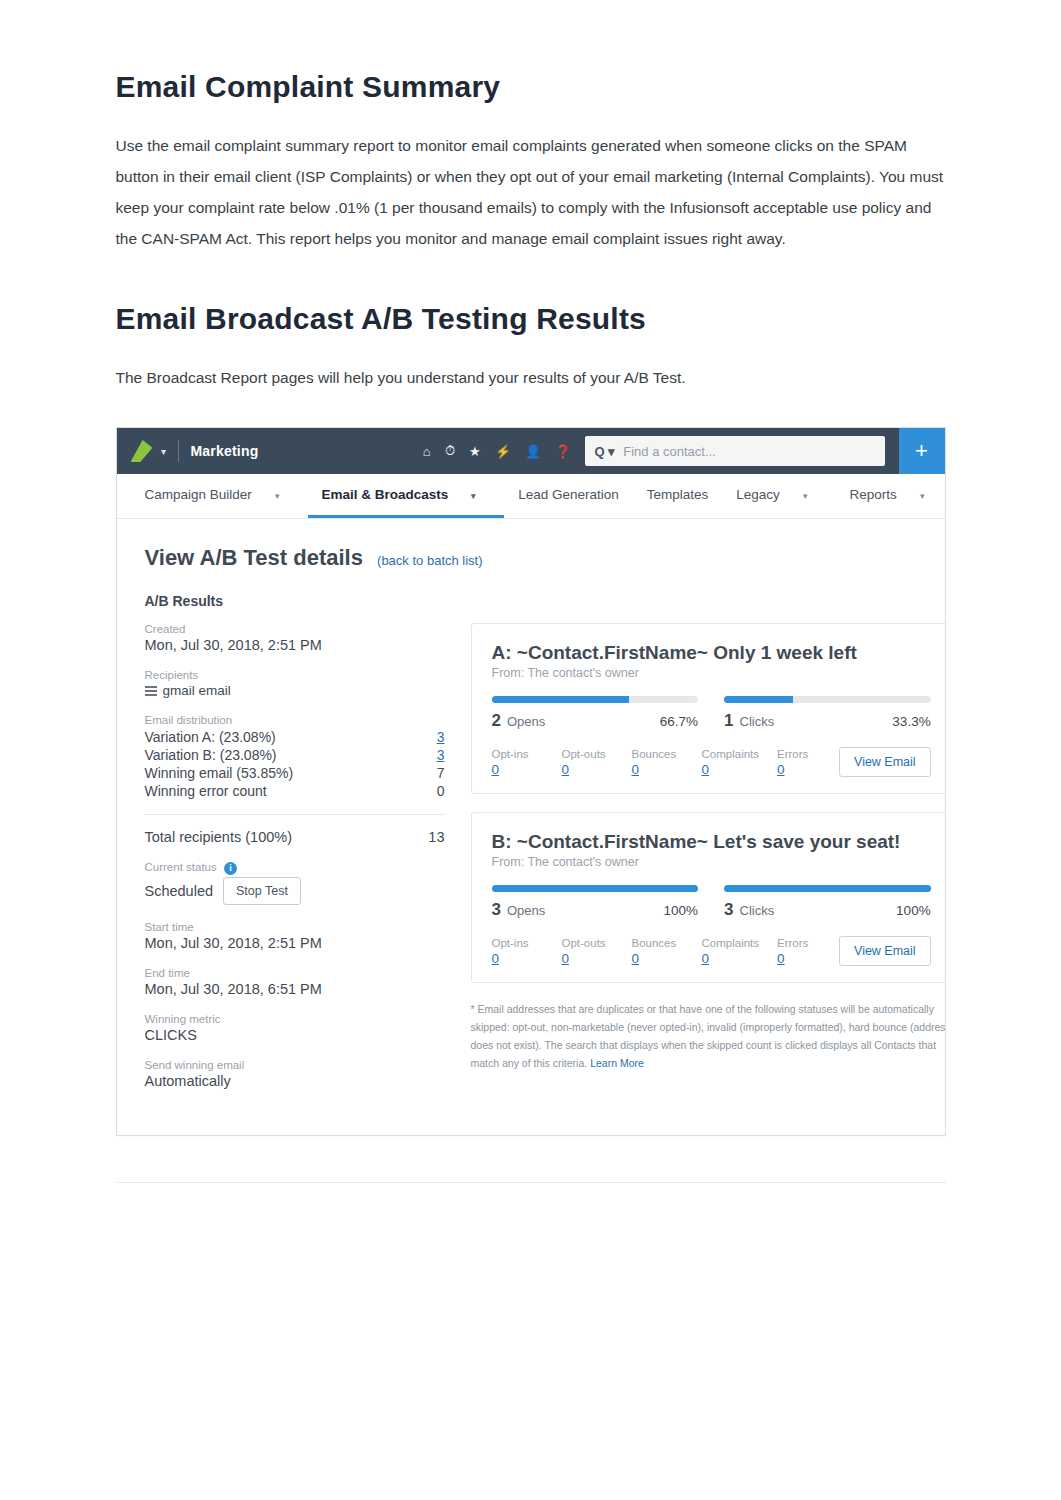Email Complaint Summary
Use the email complaint summary report to monitor email complaints generated when someone clicks on the SPAM button in their email client (ISP Complaints) or when they opt out of your email marketing (Internal Complaints). You must keep your complaint rate below .01% (1 per thousand emails) to comply with the Infusionsoft acceptable use policy and the CAN-SPAM Act. This report helps you monitor and manage email complaint issues right away.
Email Broadcast A/B Testing Results
The Broadcast Report pages will help you understand your results of your A/B Test.
▾ Marketing ⌂ ⏱ ★ ⚡ 👤 ❓ Q ▾ Find a contact... +
Campaign Builder ▾ Email & Broadcasts ▾ Lead Generation Templates Legacy ▾ Reports ▾ Settings
View A/B Test details (back to batch list)
A/B Results
Created
Mon, Jul 30, 2018, 2:51 PM
Recipients
gmail email
Email distribution
Variation A: (23.08%) 3
Variation B: (23.08%) 3
Winning email (53.85%) 7
Winning error count 0
Total recipients (100%) 13
Current status i
Scheduled Stop Test
Start time
Mon, Jul 30, 2018, 2:51 PM
End time
Mon, Jul 30, 2018, 6:51 PM
Winning metric
CLICKS
Send winning email
Automatically
A: ~Contact.FirstName~ Only 1 week left
From: The contact's owner
2 Opens 66.7%
1 Clicks 33.3%
Opt-ins
0
Opt-outs
0
Bounces
0
Complaints
0
Errors
0
View Email
B: ~Contact.FirstName~ Let's save your seat!
From: The contact's owner
3 Opens 100%
3 Clicks 100%
Opt-ins
0
Opt-outs
0
Bounces
0
Complaints
0
Errors
0
View Email
* Email addresses that are duplicates or that have one of the following statuses will be automatically skipped: opt-out, non-marketable (never opted-in), invalid (improperly formatted), hard bounce (address does not exist). The search that displays when the skipped count is clicked displays all Contacts that match any of this criteria. Learn More